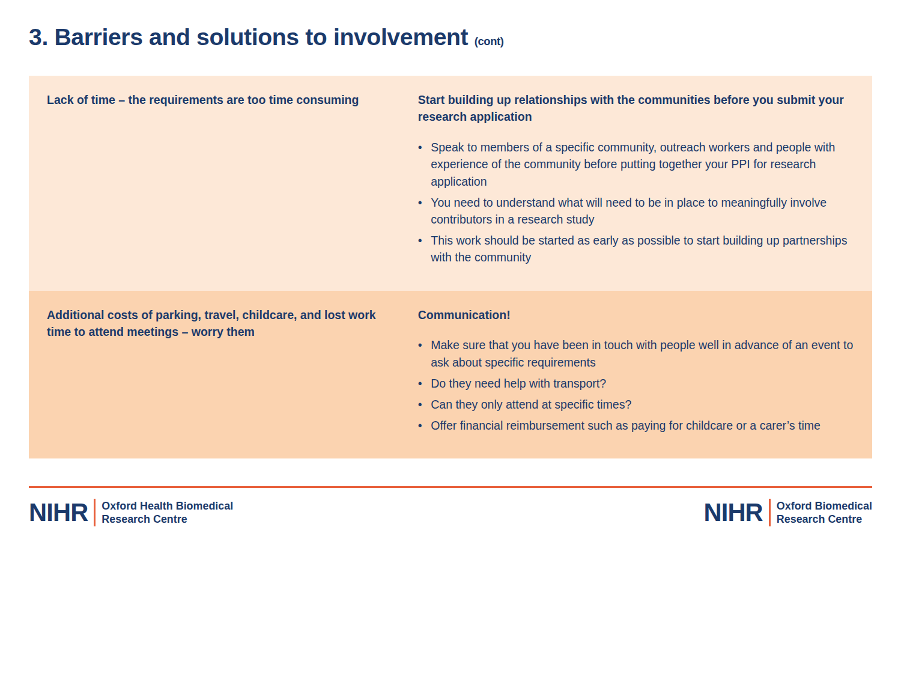3. Barriers and solutions to involvement (cont)
| Lack of time – the requirements are too time consuming | Start building up relationships with the communities before you submit your research application Speak to members of a specific community, outreach workers and people with experience of the community before putting together your PPI for research application You need to understand what will need to be in place to meaningfully involve contributors in a research study This work should be started as early as possible to start building up partnerships with the community |
| Additional costs of parking, travel, childcare, and lost work time to attend meetings – worry them | Communication! Make sure that you have been in touch with people well in advance of an event to ask about specific requirements Do they need help with transport? Can they only attend at specific times? Offer financial reimbursement such as paying for childcare or a carer’s time |
NIHR Oxford Health Biomedical
Research Centre
NIHR Oxford Biomedical
Research Centre